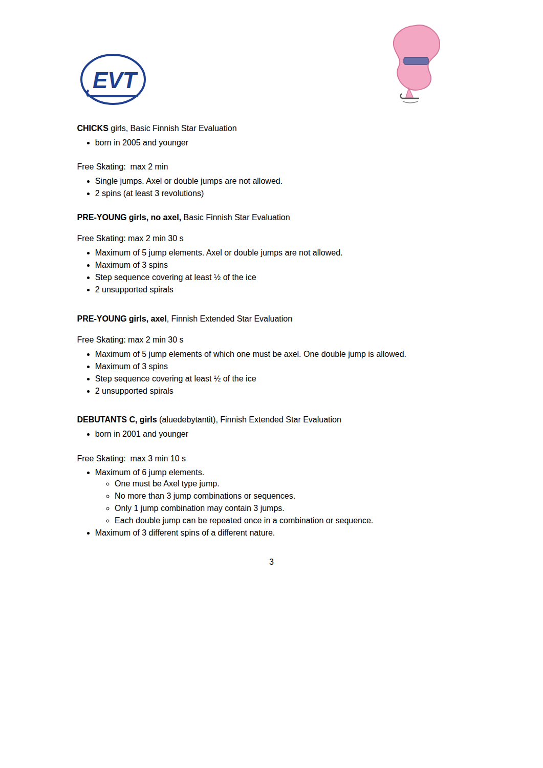EVT
CHICKS girls, Basic Finnish Star Evaluation
born in 2005 and younger
Free Skating: max 2 min
Single jumps. Axel or double jumps are not allowed.
2 spins (at least 3 revolutions)
PRE-YOUNG girls, no axel, Basic Finnish Star Evaluation
Free Skating: max 2 min 30 s
Maximum of 5 jump elements. Axel or double jumps are not allowed.
Maximum of 3 spins
Step sequence covering at least ½ of the ice
2 unsupported spirals
PRE-YOUNG girls, axel, Finnish Extended Star Evaluation
Free Skating: max 2 min 30 s
Maximum of 5 jump elements of which one must be axel. One double jump is allowed.
Maximum of 3 spins
Step sequence covering at least ½ of the ice
2 unsupported spirals
DEBUTANTS C, girls (aluedebytantit), Finnish Extended Star Evaluation
born in 2001 and younger
Free Skating: max 3 min 10 s
Maximum of 6 jump elements.
One must be Axel type jump.
No more than 3 jump combinations or sequences.
Only 1 jump combination may contain 3 jumps.
Each double jump can be repeated once in a combination or sequence.
Maximum of 3 different spins of a different nature.
3